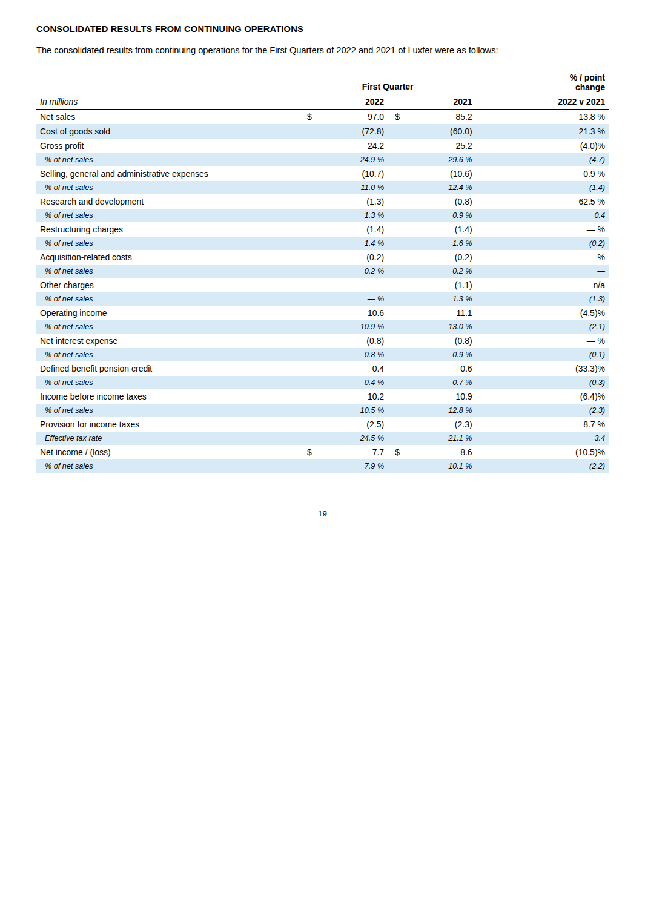CONSOLIDATED RESULTS FROM CONTINUING OPERATIONS
The consolidated results from continuing operations for the First Quarters of 2022 and 2021 of Luxfer were as follows:
| | First Quarter | % / point change |
| --- | --- | --- |
| In millions | 2022 | 2021 | 2022 v 2021 |
| Net sales | $ | 97.0 | $ | 85.2 | 13.8 % |
| Cost of goods sold | | (72.8) | | (60.0) | 21.3 % |
| Gross profit | | 24.2 | | 25.2 | (4.0)% |
| % of net sales | | 24.9 % | | 29.6 % | (4.7) |
| Selling, general and administrative expenses | | (10.7) | | (10.6) | 0.9 % |
| % of net sales | | 11.0 % | | 12.4 % | (1.4) |
| Research and development | | (1.3) | | (0.8) | 62.5 % |
| % of net sales | | 1.3 % | | 0.9 % | 0.4 |
| Restructuring charges | | (1.4) | | (1.4) | — % |
| % of net sales | | 1.4 % | | 1.6 % | (0.2) |
| Acquisition-related costs | | (0.2) | | (0.2) | — % |
| % of net sales | | 0.2 % | | 0.2 % | — |
| Other charges | | — | | (1.1) | n/a |
| % of net sales | | — % | | 1.3 % | (1.3) |
| Operating income | | 10.6 | | 11.1 | (4.5)% |
| % of net sales | | 10.9 % | | 13.0 % | (2.1) |
| Net interest expense | | (0.8) | | (0.8) | — % |
| % of net sales | | 0.8 % | | 0.9 % | (0.1) |
| Defined benefit pension credit | | 0.4 | | 0.6 | (33.3)% |
| % of net sales | | 0.4 % | | 0.7 % | (0.3) |
| Income before income taxes | | 10.2 | | 10.9 | (6.4)% |
| % of net sales | | 10.5 % | | 12.8 % | (2.3) |
| Provision for income taxes | | (2.5) | | (2.3) | 8.7 % |
| Effective tax rate | | 24.5 % | | 21.1 % | 3.4 |
| Net income / (loss) | $ | 7.7 | $ | 8.6 | (10.5)% |
| % of net sales | | 7.9 % | | 10.1 % | (2.2) |
19